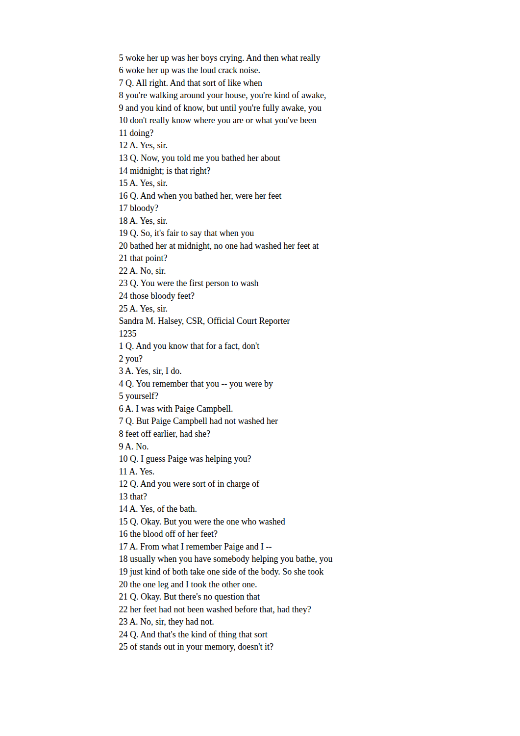5 woke her up was her boys crying. And then what really
6 woke her up was the loud crack noise.
7 Q. All right. And that sort of like when
8 you're walking around your house, you're kind of awake,
9 and you kind of know, but until you're fully awake, you
10 don't really know where you are or what you've been
11 doing?
12 A. Yes, sir.
13 Q. Now, you told me you bathed her about
14 midnight; is that right?
15 A. Yes, sir.
16 Q. And when you bathed her, were her feet
17 bloody?
18 A. Yes, sir.
19 Q. So, it's fair to say that when you
20 bathed her at midnight, no one had washed her feet at
21 that point?
22 A. No, sir.
23 Q. You were the first person to wash
24 those bloody feet?
25 A. Yes, sir.
Sandra M. Halsey, CSR, Official Court Reporter
1235
1 Q. And you know that for a fact, don't
2 you?
3 A. Yes, sir, I do.
4 Q. You remember that you -- you were by
5 yourself?
6 A. I was with Paige Campbell.
7 Q. But Paige Campbell had not washed her
8 feet off earlier, had she?
9 A. No.
10 Q. I guess Paige was helping you?
11 A. Yes.
12 Q. And you were sort of in charge of
13 that?
14 A. Yes, of the bath.
15 Q. Okay. But you were the one who washed
16 the blood off of her feet?
17 A. From what I remember Paige and I --
18 usually when you have somebody helping you bathe, you
19 just kind of both take one side of the body. So she took
20 the one leg and I took the other one.
21 Q. Okay. But there's no question that
22 her feet had not been washed before that, had they?
23 A. No, sir, they had not.
24 Q. And that's the kind of thing that sort
25 of stands out in your memory, doesn't it?